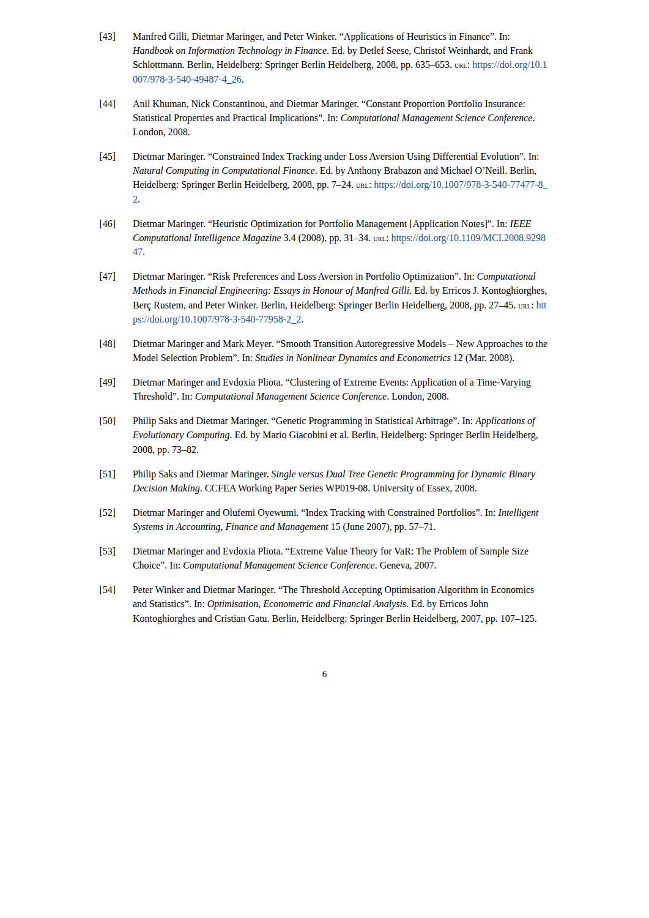[43] Manfred Gilli, Dietmar Maringer, and Peter Winker. “Applications of Heuristics in Finance”. In: Handbook on Information Technology in Finance. Ed. by Detlef Seese, Christof Weinhardt, and Frank Schlottmann. Berlin, Heidelberg: Springer Berlin Heidelberg, 2008, pp. 635–653. url: https://doi.org/10.1007/978-3-540-49487-4_26.
[44] Anil Khuman, Nick Constantinou, and Dietmar Maringer. “Constant Proportion Portfolio Insurance: Statistical Properties and Practical Implications”. In: Computational Management Science Conference. London, 2008.
[45] Dietmar Maringer. “Constrained Index Tracking under Loss Aversion Using Differential Evolution”. In: Natural Computing in Computational Finance. Ed. by Anthony Brabazon and Michael O’Neill. Berlin, Heidelberg: Springer Berlin Heidelberg, 2008, pp. 7–24. url: https://doi.org/10.1007/978-3-540-77477-8_2.
[46] Dietmar Maringer. “Heuristic Optimization for Portfolio Management [Application Notes]”. In: IEEE Computational Intelligence Magazine 3.4 (2008), pp. 31–34. url: https://doi.org/10.1109/MCI.2008.929847.
[47] Dietmar Maringer. “Risk Preferences and Loss Aversion in Portfolio Optimization”. In: Computational Methods in Financial Engineering: Essays in Honour of Manfred Gilli. Ed. by Erricos J. Kontoghiorghes, Berç Rustem, and Peter Winker. Berlin, Heidelberg: Springer Berlin Heidelberg, 2008, pp. 27–45. url: https://doi.org/10.1007/978-3-540-77958-2_2.
[48] Dietmar Maringer and Mark Meyer. “Smooth Transition Autoregressive Models – New Approaches to the Model Selection Problem”. In: Studies in Nonlinear Dynamics and Econometrics 12 (Mar. 2008).
[49] Dietmar Maringer and Evdoxia Pliota. “Clustering of Extreme Events: Application of a Time-Varying Threshold”. In: Computational Management Science Conference. London, 2008.
[50] Philip Saks and Dietmar Maringer. “Genetic Programming in Statistical Arbitrage”. In: Applications of Evolutionary Computing. Ed. by Mario Giacobini et al. Berlin, Heidelberg: Springer Berlin Heidelberg, 2008, pp. 73–82.
[51] Philip Saks and Dietmar Maringer. Single versus Dual Tree Genetic Programming for Dynamic Binary Decision Making. CCFEA Working Paper Series WP019-08. University of Essex, 2008.
[52] Dietmar Maringer and Olufemi Oyewumi. “Index Tracking with Constrained Portfolios”. In: Intelligent Systems in Accounting, Finance and Management 15 (June 2007), pp. 57–71.
[53] Dietmar Maringer and Evdoxia Pliota. “Extreme Value Theory for VaR: The Problem of Sample Size Choice”. In: Computational Management Science Conference. Geneva, 2007.
[54] Peter Winker and Dietmar Maringer. “The Threshold Accepting Optimisation Algorithm in Economics and Statistics”. In: Optimisation, Econometric and Financial Analysis. Ed. by Erricos John Kontoghiorghes and Cristian Gatu. Berlin, Heidelberg: Springer Berlin Heidelberg, 2007, pp. 107–125.
6